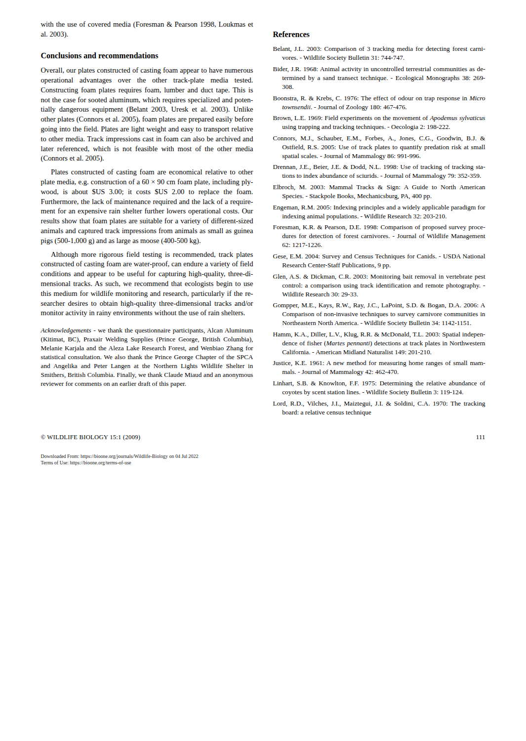with the use of covered media (Foresman & Pearson 1998, Loukmas et al. 2003).
Conclusions and recommendations
Overall, our plates constructed of casting foam appear to have numerous operational advantages over the other track-plate media tested. Constructing foam plates requires foam, lumber and duct tape. This is not the case for sooted aluminum, which requires specialized and potentially dangerous equipment (Belant 2003, Uresk et al. 2003). Unlike other plates (Connors et al. 2005), foam plates are prepared easily before going into the field. Plates are light weight and easy to transport relative to other media. Track impressions cast in foam can also be archived and later referenced, which is not feasible with most of the other media (Connors et al. 2005).
Plates constructed of casting foam are economical relative to other plate media, e.g. construction of a 60 × 90 cm foam plate, including plywood, is about $US 3.00; it costs $US 2.00 to replace the foam. Furthermore, the lack of maintenance required and the lack of a requirement for an expensive rain shelter further lowers operational costs. Our results show that foam plates are suitable for a variety of different-sized animals and captured track impressions from animals as small as guinea pigs (500-1,000 g) and as large as moose (400-500 kg).
Although more rigorous field testing is recommended, track plates constructed of casting foam are water-proof, can endure a variety of field conditions and appear to be useful for capturing high-quality, three-dimensional tracks. As such, we recommend that ecologists begin to use this medium for wildlife monitoring and research, particularly if the researcher desires to obtain high-quality three-dimensional tracks and/or monitor activity in rainy environments without the use of rain shelters.
Acknowledgements - we thank the questionnaire participants, Alcan Aluminum (Kitimat, BC), Praxair Welding Supplies (Prince George, British Columbia), Melanie Karjala and the Aleza Lake Research Forest, and Wenbiao Zhang for statistical consultation. We also thank the Prince George Chapter of the SPCA and Angelika and Peter Langen at the Northern Lights Wildlife Shelter in Smithers, British Columbia. Finally, we thank Claude Miaud and an anonymous reviewer for comments on an earlier draft of this paper.
References
Belant, J.L. 2003: Comparison of 3 tracking media for detecting forest carnivores. - Wildlife Society Bulletin 31: 744-747.
Bider, J.R. 1968: Animal activity in uncontrolled terrestrial communities as determined by a sand transect technique. - Ecological Monographs 38: 269-308.
Boonstra, R. & Krebs, C. 1976: The effect of odour on trap response in Micro townsendii. - Journal of Zoology 180: 467-476.
Brown, L.E. 1969: Field experiments on the movement of Apodemus sylvaticus using trapping and tracking techniques. - Oecologia 2: 198-222.
Connors, M.J., Schauber, E.M., Forbes, A., Jones, C.G., Goodwin, B.J. & Ostfield, R.S. 2005: Use of track plates to quantify predation risk at small spatial scales. - Journal of Mammalogy 86: 991-996.
Drennan, J.E., Beier, J.E. & Dodd, N.L. 1998: Use of tracking of tracking stations to index abundance of sciurids. - Journal of Mammalogy 79: 352-359.
Elbroch, M. 2003: Mammal Tracks & Sign: A Guide to North American Species. - Stackpole Books, Mechanicsburg, PA, 400 pp.
Engeman, R.M. 2005: Indexing principles and a widely applicable paradigm for indexing animal populations. - Wildlife Research 32: 203-210.
Foresman, K.R. & Pearson, D.E. 1998: Comparison of proposed survey procedures for detection of forest carnivores. - Journal of Wildlife Management 62: 1217-1226.
Gese, E.M. 2004: Survey and Census Techniques for Canids. - USDA National Research Center-Staff Publications, 9 pp.
Glen, A.S. & Dickman, C.R. 2003: Monitoring bait removal in vertebrate pest control: a comparison using track identification and remote photography. - Wildlife Research 30: 29-33.
Gompper, M.E., Kays, R.W., Ray, J.C., LaPoint, S.D. & Bogan, D.A. 2006: A Comparison of non-invasive techniques to survey carnivore communities in Northeastern North America. - Wildlife Society Bulletin 34: 1142-1151.
Hamm, K.A., Diller, L.V., Klug, R.R. & McDonald, T.L. 2003: Spatial independence of fisher (Martes pennanti) detections at track plates in Northwestern California. - American Midland Naturalist 149: 201-210.
Justice, K.E. 1961: A new method for measuring home ranges of small mammals. - Journal of Mammalogy 42: 462-470.
Linhart, S.B. & Knowlton, F.F. 1975: Determining the relative abundance of coyotes by scent station lines. - Wildlife Society Bulletin 3: 119-124.
Lord, R.D., Vilches, J.I., Maiztegui, J.I. & Soldini, C.A. 1970: The tracking board: a relative census technique
© WILDLIFE BIOLOGY 15:1 (2009)
111
Downloaded From: https://bioone.org/journals/Wildlife-Biology on 04 Jul 2022
Terms of Use: https://bioone.org/terms-of-use